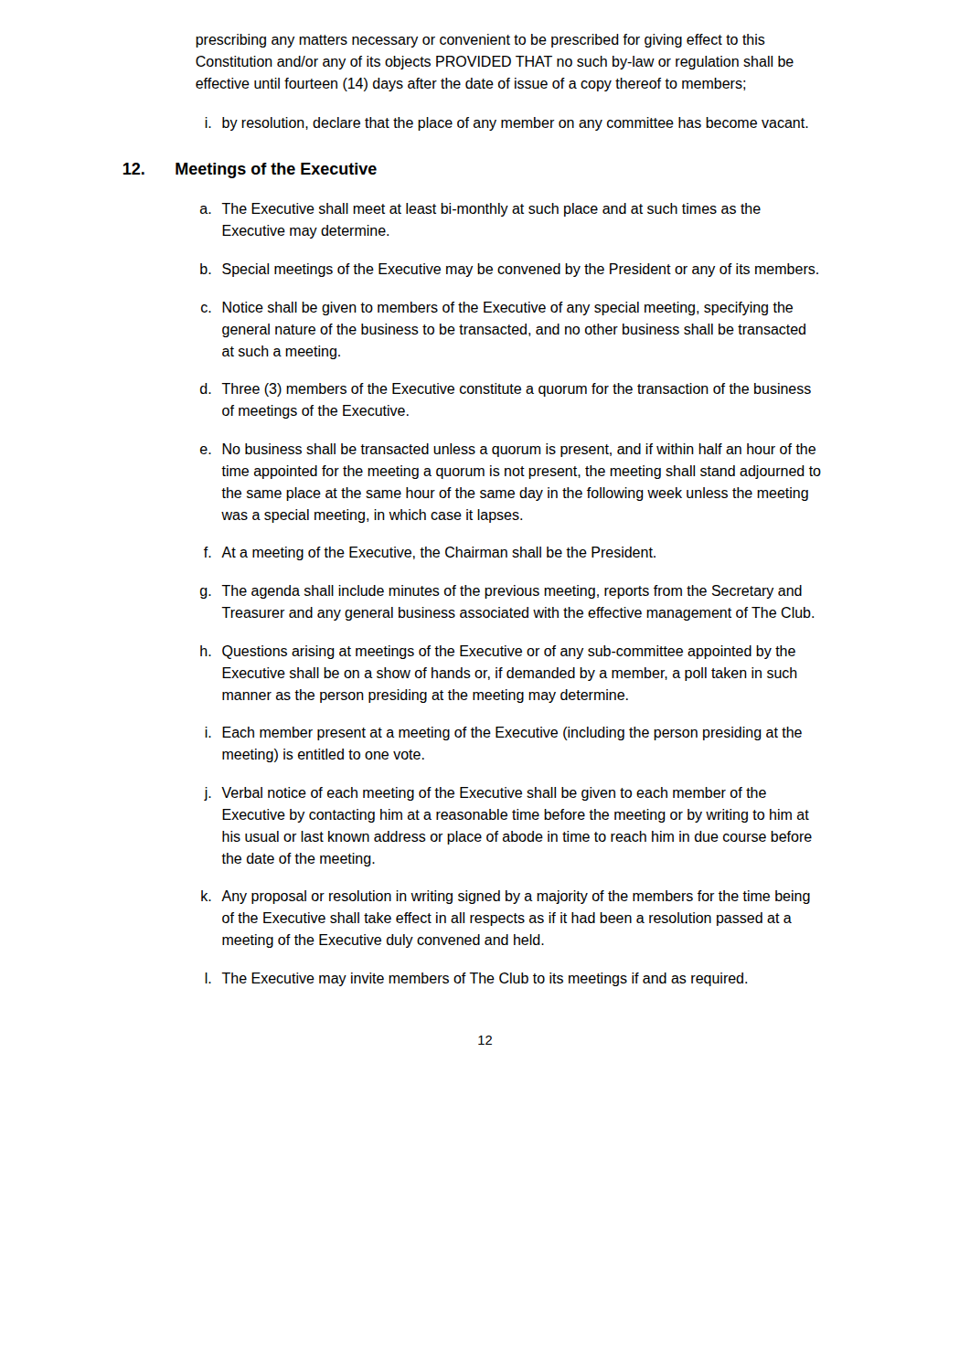prescribing any matters necessary or convenient to be prescribed for giving effect to this Constitution and/or any of its objects PROVIDED THAT no such by-law or regulation shall be effective until fourteen (14) days after the date of issue of a copy thereof to members;
by resolution, declare that the place of any member on any committee has become vacant.
12. Meetings of the Executive
The Executive shall meet at least bi-monthly at such place and at such times as the Executive may determine.
Special meetings of the Executive may be convened by the President or any of its members.
Notice shall be given to members of the Executive of any special meeting, specifying the general nature of the business to be transacted, and no other business shall be transacted at such a meeting.
Three (3) members of the Executive constitute a quorum for the transaction of the business of meetings of the Executive.
No business shall be transacted unless a quorum is present, and if within half an hour of the time appointed for the meeting a quorum is not present, the meeting shall stand adjourned to the same place at the same hour of the same day in the following week unless the meeting was a special meeting, in which case it lapses.
At a meeting of the Executive, the Chairman shall be the President.
The agenda shall include minutes of the previous meeting, reports from the Secretary and Treasurer and any general business associated with the effective management of The Club.
Questions arising at meetings of the Executive or of any sub-committee appointed by the Executive shall be on a show of hands or, if demanded by a member, a poll taken in such manner as the person presiding at the meeting may determine.
Each member present at a meeting of the Executive (including the person presiding at the meeting) is entitled to one vote.
Verbal notice of each meeting of the Executive shall be given to each member of the Executive by contacting him at a reasonable time before the meeting or by writing to him at his usual or last known address or place of abode in time to reach him in due course before the date of the meeting.
Any proposal or resolution in writing signed by a majority of the members for the time being of the Executive shall take effect in all respects as if it had been a resolution passed at a meeting of the Executive duly convened and held.
The Executive may invite members of The Club to its meetings if and as required.
12